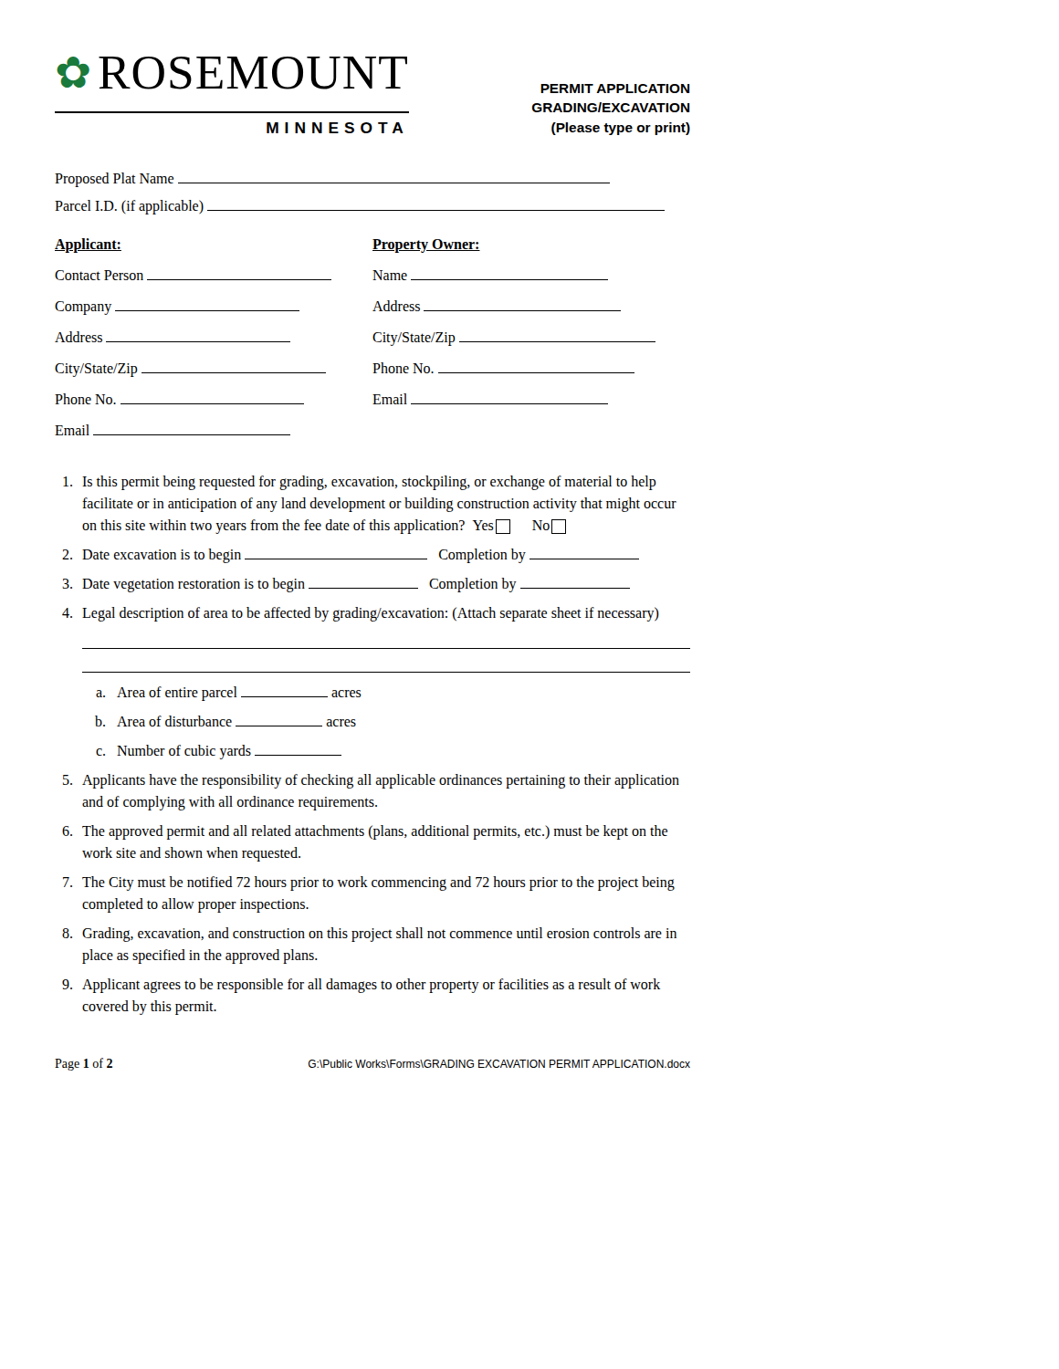✿ROSEMOUNT
MINNESOTA
PERMIT APPLICATION
GRADING/EXCAVATION
(Please type or print)
Proposed Plat Name
Parcel I.D. (if applicable)
| Applicant: Contact Person Company Address City/State/Zip Phone No. Email | Property Owner: Name Address City/State/Zip Phone No. Email |
Is this permit being requested for grading, excavation, stockpiling, or exchange of material to help facilitate or in anticipation of any land development or building construction activity that might occur on this site within two years from the fee date of this application? Yes No
Date excavation is to begin Completion by
Date vegetation restoration is to begin Completion by
Legal description of area to be affected by grading/excavation: (Attach separate sheet if necessary)
Area of entire parcel acres
Area of disturbance acres
Number of cubic yards
Applicants have the responsibility of checking all applicable ordinances pertaining to their application and of complying with all ordinance requirements.
The approved permit and all related attachments (plans, additional permits, etc.) must be kept on the work site and shown when requested.
The City must be notified 72 hours prior to work commencing and 72 hours prior to the project being completed to allow proper inspections.
Grading, excavation, and construction on this project shall not commence until erosion controls are in place as specified in the approved plans.
Applicant agrees to be responsible for all damages to other property or facilities as a result of work covered by this permit.
Page 1 of 2
G:\Public Works\Forms\GRADING EXCAVATION PERMIT APPLICATION.docx